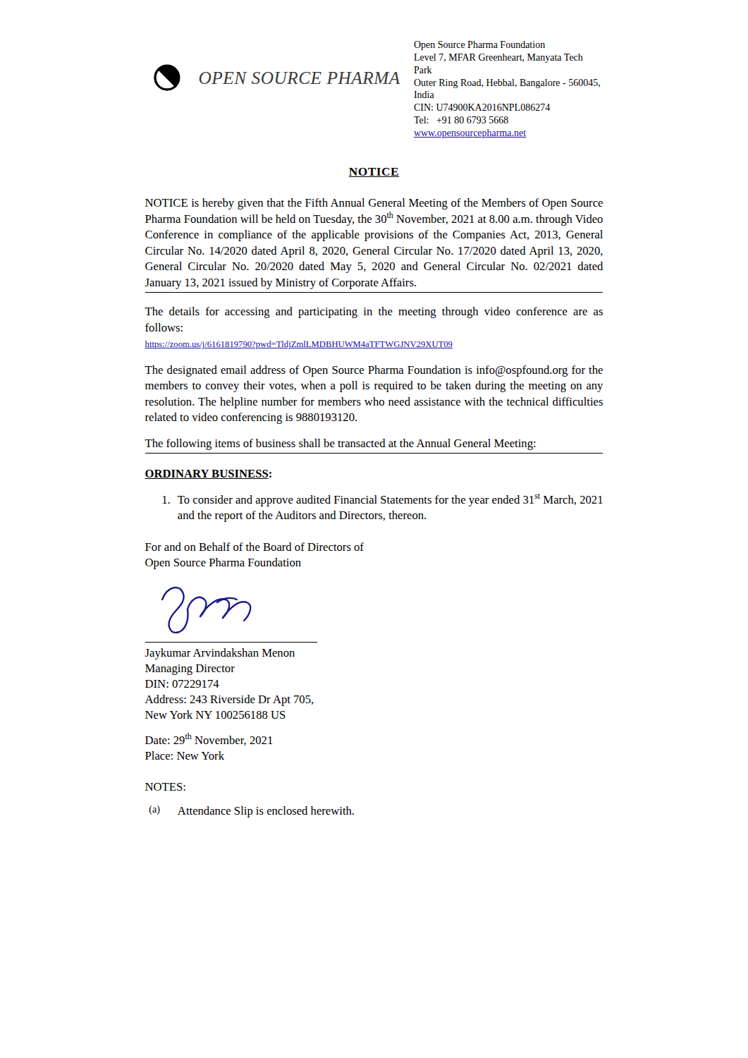OPEN SOURCE PHARMA
Open Source Pharma Foundation
Level 7, MFAR Greenheart, Manyata Tech Park
Outer Ring Road, Hebbal, Bangalore - 560045, India
CIN: U74900KA2016NPL086274
Tel: +91 80 6793 5668
www.opensourcepharma.net
NOTICE
NOTICE is hereby given that the Fifth Annual General Meeting of the Members of Open Source Pharma Foundation will be held on Tuesday, the 30th November, 2021 at 8.00 a.m. through Video Conference in compliance of the applicable provisions of the Companies Act, 2013, General Circular No. 14/2020 dated April 8, 2020, General Circular No. 17/2020 dated April 13, 2020, General Circular No. 20/2020 dated May 5, 2020 and General Circular No. 02/2021 dated January 13, 2021 issued by Ministry of Corporate Affairs.
The details for accessing and participating in the meeting through video conference are as follows:
https://zoom.us/j/6161819790?pwd=TldjZmlLMDBHUWM4aTFTWGJNV29XUT09
The designated email address of Open Source Pharma Foundation is info@ospfound.org for the members to convey their votes, when a poll is required to be taken during the meeting on any resolution. The helpline number for members who need assistance with the technical difficulties related to video conferencing is 9880193120.
The following items of business shall be transacted at the Annual General Meeting:
ORDINARY BUSINESS:
To consider and approve audited Financial Statements for the year ended 31st March, 2021 and the report of the Auditors and Directors, thereon.
For and on Behalf of the Board of Directors of
Open Source Pharma Foundation
Jaykumar Arvindakshan Menon
Managing Director
DIN: 07229174
Address: 243 Riverside Dr Apt 705,
New York NY 100256188 US
Date: 29th November, 2021
Place: New York
NOTES:
Attendance Slip is enclosed herewith.